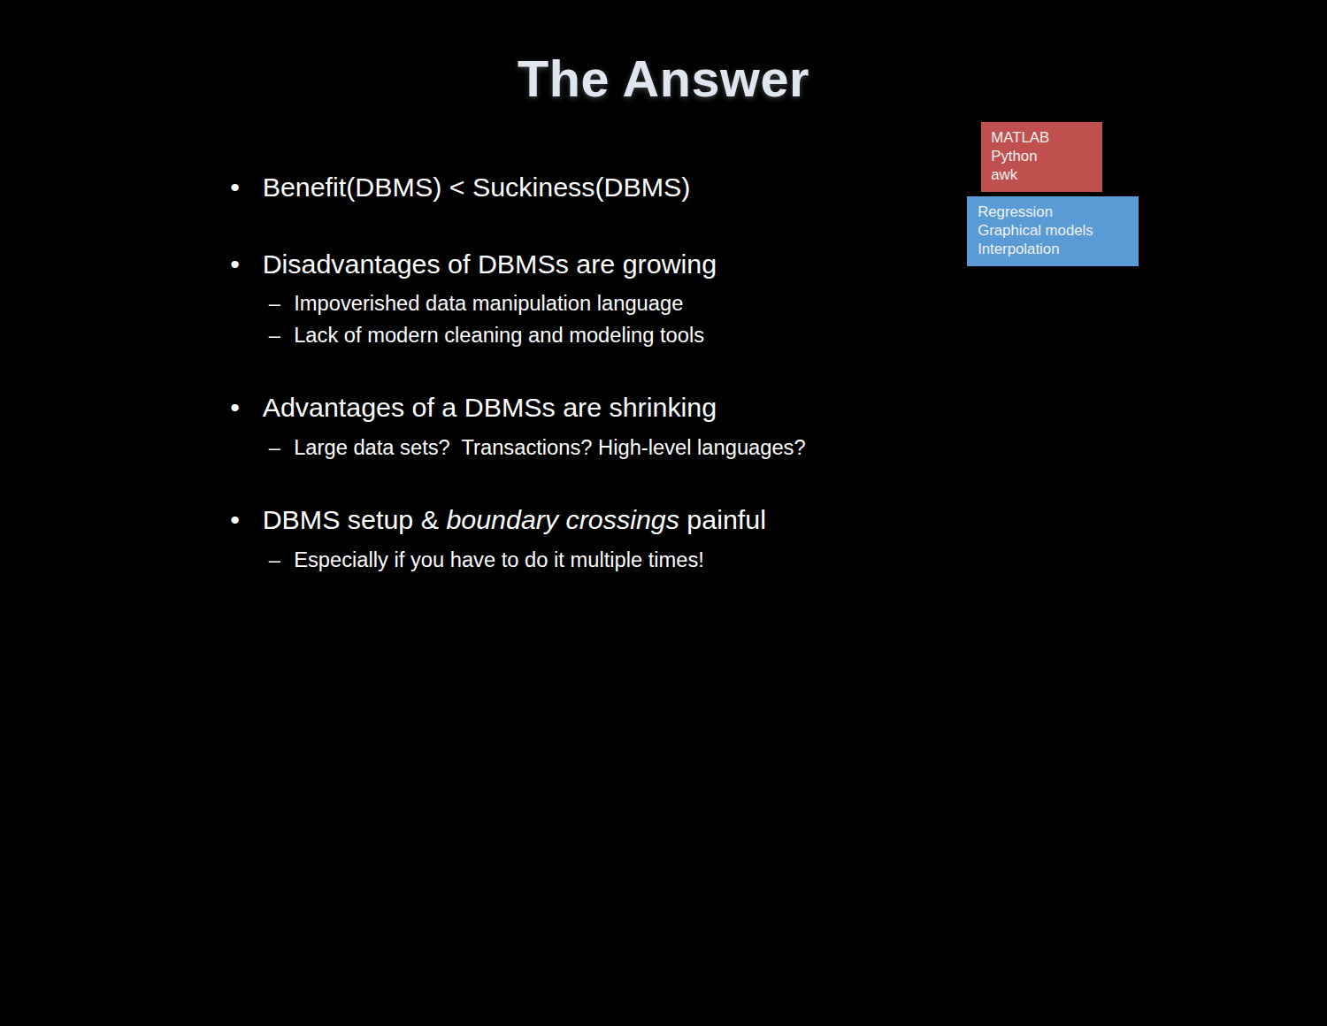The Answer
MATLAB
Python
awk
Regression
Graphical models
Interpolation
Benefit(DBMS) < Suckiness(DBMS)
Disadvantages of DBMSs are growing
Impoverished data manipulation language
Lack of modern cleaning and modeling tools
Advantages of a DBMSs are shrinking
Large data sets? Transactions? High-level languages?
DBMS setup & boundary crossings painful
Especially if you have to do it multiple times!